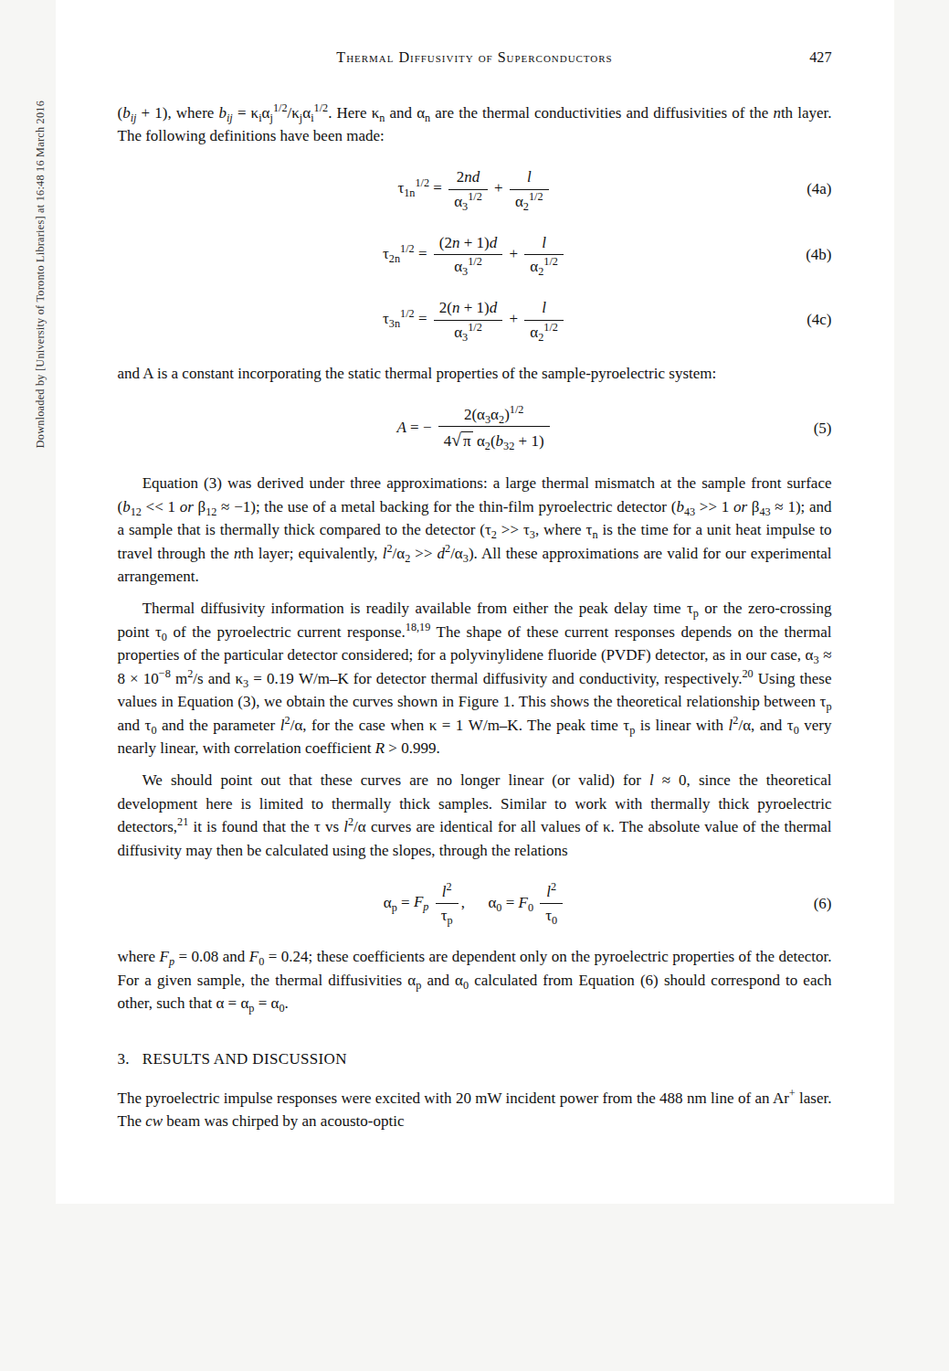Downloaded by [University of Toronto Libraries] at 16:48 16 March 2016
Thermal Diffusivity of Superconductors427
(bij + 1), where bij = κiαj1/2/κjαi1/2. Here κn and αn are the thermal conductivities and diffusivities of the nth layer. The following definitions have been made:
τ1n1/2 = 2nd α31/2 + lα21/2 (4a)
τ2n1/2 = (2n + 1)d α31/2 + lα21/2 (4b)
τ3n1/2 = 2(n + 1)d α31/2 + lα21/2 (4c)
and A is a constant incorporating the static thermal properties of the sample-pyroelectric system:
A = − 2(α3α2)1/2 4√π α2(b32 + 1) (5)
Equation (3) was derived under three approximations: a large thermal mismatch at the sample front surface (b12 << 1 or β12 ≈ −1); the use of a metal backing for the thin-film pyroelectric detector (b43 >> 1 or β43 ≈ 1); and a sample that is thermally thick compared to the detector (τ2 >> τ3, where τn is the time for a unit heat impulse to travel through the nth layer; equivalently, l2/α2 >> d2/α3). All these approximations are valid for our experimental arrangement.
Thermal diffusivity information is readily available from either the peak delay time τp or the zero-crossing point τ0 of the pyroelectric current response.18,19 The shape of these current responses depends on the thermal properties of the particular detector considered; for a polyvinylidene fluoride (PVDF) detector, as in our case, α3 ≈ 8 × 10−8 m2/s and κ3 = 0.19 W/m–K for detector thermal diffusivity and conductivity, respectively.20 Using these values in Equation (3), we obtain the curves shown in Figure 1. This shows the theoretical relationship between τp and τ0 and the parameter l2/α, for the case when κ = 1 W/m–K. The peak time τp is linear with l2/α, and τ0 very nearly linear, with correlation coefficient R > 0.999.
We should point out that these curves are no longer linear (or valid) for l ≈ 0, since the theoretical development here is limited to thermally thick samples. Similar to work with thermally thick pyroelectric detectors,21 it is found that the τ vs l2/α curves are identical for all values of κ. The absolute value of the thermal diffusivity may then be calculated using the slopes, through the relations
αp = Fp l2 τp, α0 = F0 l2 τ0 (6)
where Fp = 0.08 and F0 = 0.24; these coefficients are dependent only on the pyroelectric properties of the detector. For a given sample, the thermal diffusivities αp and α0 calculated from Equation (6) should correspond to each other, such that α = αp = α0.
3. Results and Discussion
The pyroelectric impulse responses were excited with 20 mW incident power from the 488 nm line of an Ar+ laser. The cw beam was chirped by an acousto-optic